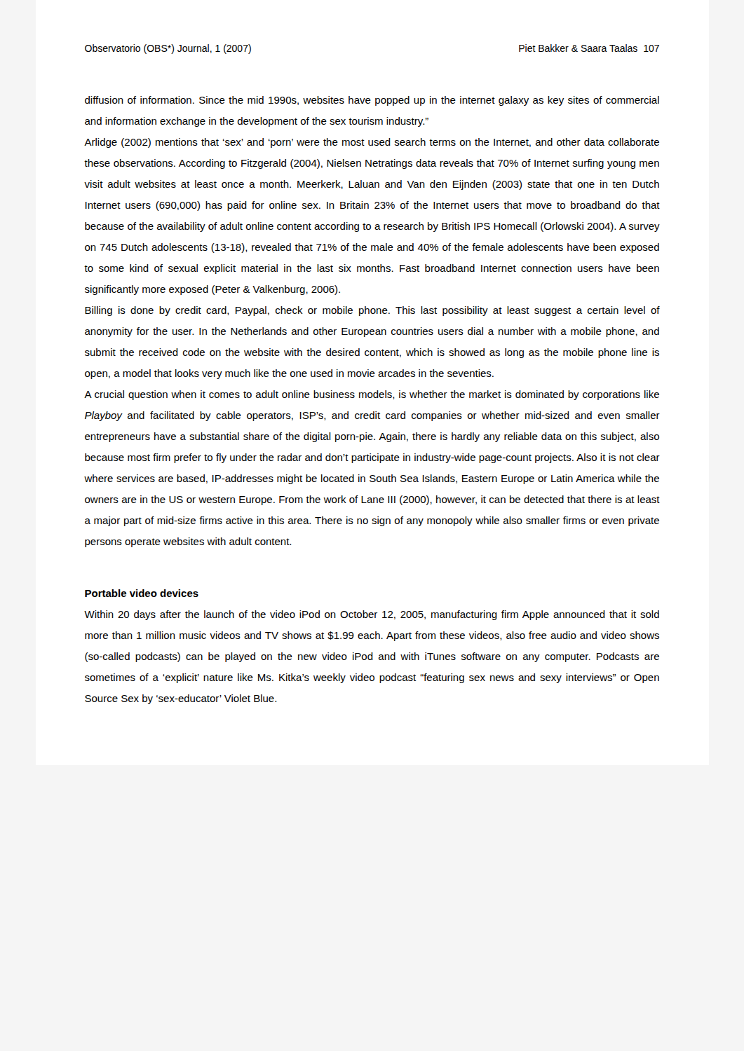Observatorio (OBS*) Journal, 1 (2007)
Piet Bakker & Saara Taalas 107
diffusion of information. Since the mid 1990s, websites have popped up in the internet galaxy as key sites of commercial and information exchange in the development of the sex tourism industry.”
Arlidge (2002) mentions that ‘sex’ and ‘porn’ were the most used search terms on the Internet, and other data collaborate these observations. According to Fitzgerald (2004), Nielsen Netratings data reveals that 70% of Internet surfing young men visit adult websites at least once a month. Meerkerk, Laluan and Van den Eijnden (2003) state that one in ten Dutch Internet users (690,000) has paid for online sex. In Britain 23% of the Internet users that move to broadband do that because of the availability of adult online content according to a research by British IPS Homecall (Orlowski 2004). A survey on 745 Dutch adolescents (13-18), revealed that 71% of the male and 40% of the female adolescents have been exposed to some kind of sexual explicit material in the last six months. Fast broadband Internet connection users have been significantly more exposed (Peter & Valkenburg, 2006).
Billing is done by credit card, Paypal, check or mobile phone. This last possibility at least suggest a certain level of anonymity for the user. In the Netherlands and other European countries users dial a number with a mobile phone, and submit the received code on the website with the desired content, which is showed as long as the mobile phone line is open, a model that looks very much like the one used in movie arcades in the seventies.
A crucial question when it comes to adult online business models, is whether the market is dominated by corporations like Playboy and facilitated by cable operators, ISP’s, and credit card companies or whether mid-sized and even smaller entrepreneurs have a substantial share of the digital porn-pie. Again, there is hardly any reliable data on this subject, also because most firm prefer to fly under the radar and don’t participate in industry-wide page-count projects. Also it is not clear where services are based, IP-addresses might be located in South Sea Islands, Eastern Europe or Latin America while the owners are in the US or western Europe. From the work of Lane III (2000), however, it can be detected that there is at least a major part of mid-size firms active in this area. There is no sign of any monopoly while also smaller firms or even private persons operate websites with adult content.
Portable video devices
Within 20 days after the launch of the video iPod on October 12, 2005, manufacturing firm Apple announced that it sold more than 1 million music videos and TV shows at $1.99 each. Apart from these videos, also free audio and video shows (so-called podcasts) can be played on the new video iPod and with iTunes software on any computer. Podcasts are sometimes of a ‘explicit’ nature like Ms. Kitka’s weekly video podcast “featuring sex news and sexy interviews” or Open Source Sex by ‘sex-educator’ Violet Blue.